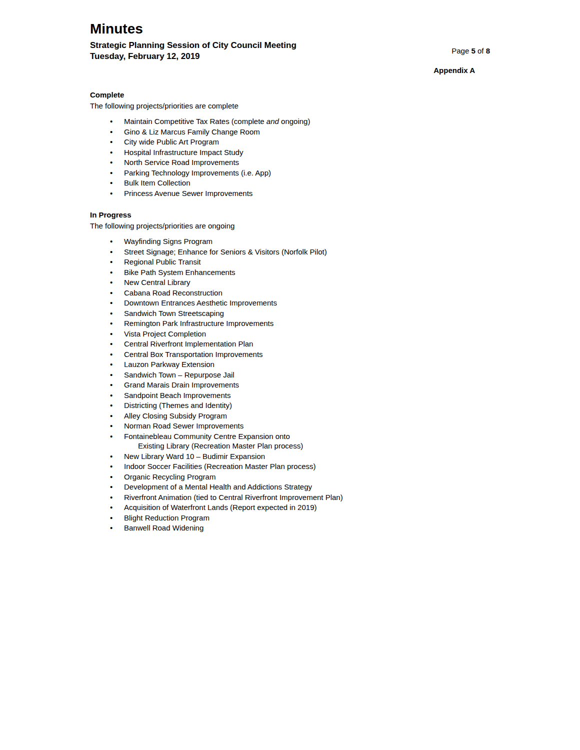Minutes
Strategic Planning Session of City Council Meeting
Tuesday, February 12, 2019
Page 5 of 8
Appendix A
Complete
The following projects/priorities are complete
Maintain Competitive Tax Rates (complete and ongoing)
Gino & Liz Marcus Family Change Room
City wide Public Art Program
Hospital Infrastructure Impact Study
North Service Road Improvements
Parking Technology Improvements (i.e. App)
Bulk Item Collection
Princess Avenue Sewer Improvements
In Progress
The following projects/priorities are ongoing
Wayfinding Signs Program
Street Signage; Enhance for Seniors & Visitors (Norfolk Pilot)
Regional Public Transit
Bike Path System Enhancements
New Central Library
Cabana Road Reconstruction
Downtown Entrances Aesthetic Improvements
Sandwich Town Streetscaping
Remington Park Infrastructure Improvements
Vista Project Completion
Central Riverfront Implementation Plan
Central Box Transportation Improvements
Lauzon Parkway Extension
Sandwich Town – Repurpose Jail
Grand Marais Drain Improvements
Sandpoint Beach Improvements
Districting (Themes and Identity)
Alley Closing Subsidy Program
Norman Road Sewer Improvements
Fontainebleau Community Centre Expansion ontoExisting Library (Recreation Master Plan process)
New Library Ward 10 – Budimir Expansion
Indoor Soccer Facilities (Recreation Master Plan process)
Organic Recycling Program
Development of a Mental Health and Addictions Strategy
Riverfront Animation (tied to Central Riverfront Improvement Plan)
Acquisition of Waterfront Lands (Report expected in 2019)
Blight Reduction Program
Banwell Road Widening